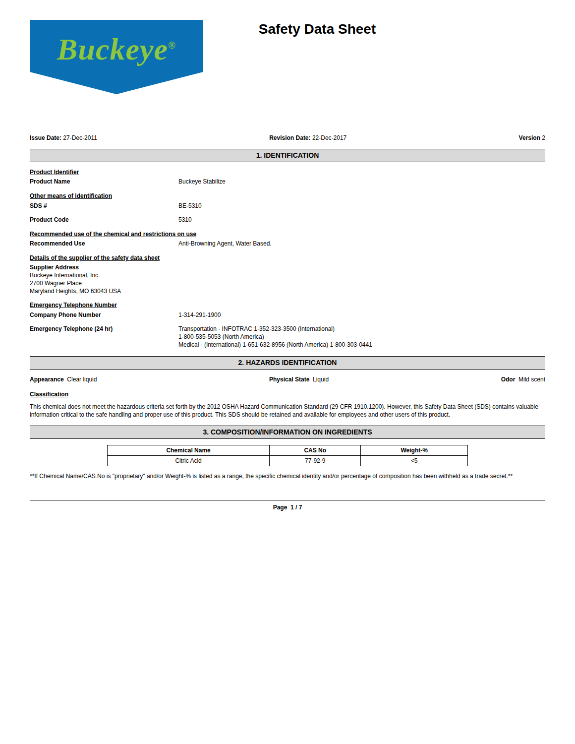Buckeye®
Safety Data Sheet
Issue Date: 27-Dec-2011
Revision Date: 22-Dec-2017
Version 2
1. IDENTIFICATION
Product Identifier
| Product Name | Buckeye Stabilize |
Other means of identification
| SDS # | BE-5310 |
| Product Code | 5310 |
Recommended use of the chemical and restrictions on use
| Recommended Use | Anti-Browning Agent, Water Based. |
Details of the supplier of the safety data sheet
Supplier Address
Buckeye International, Inc.
2700 Wagner Place
Maryland Heights, MO 63043 USA
Emergency Telephone Number
| Company Phone Number | 1-314-291-1900 |
| Emergency Telephone (24 hr) | Transportation - INFOTRAC 1-352-323-3500 (International) 1-800-535-5053 (North America) Medical - (International) 1-651-632-8956 (North America) 1-800-303-0441 |
2. HAZARDS IDENTIFICATION
Appearance Clear liquid
Physical State Liquid
Odor Mild scent
Classification
This chemical does not meet the hazardous criteria set forth by the 2012 OSHA Hazard Communication Standard (29 CFR 1910.1200). However, this Safety Data Sheet (SDS) contains valuable information critical to the safe handling and proper use of this product. This SDS should be retained and available for employees and other users of this product.
3. COMPOSITION/INFORMATION ON INGREDIENTS
| Chemical Name | CAS No | Weight-% |
| --- | --- | --- |
| Citric Acid | 77-92-9 | <5 |
**If Chemical Name/CAS No is "proprietary" and/or Weight-% is listed as a range, the specific chemical identity and/or percentage of composition has been withheld as a trade secret.**
Page 1 / 7